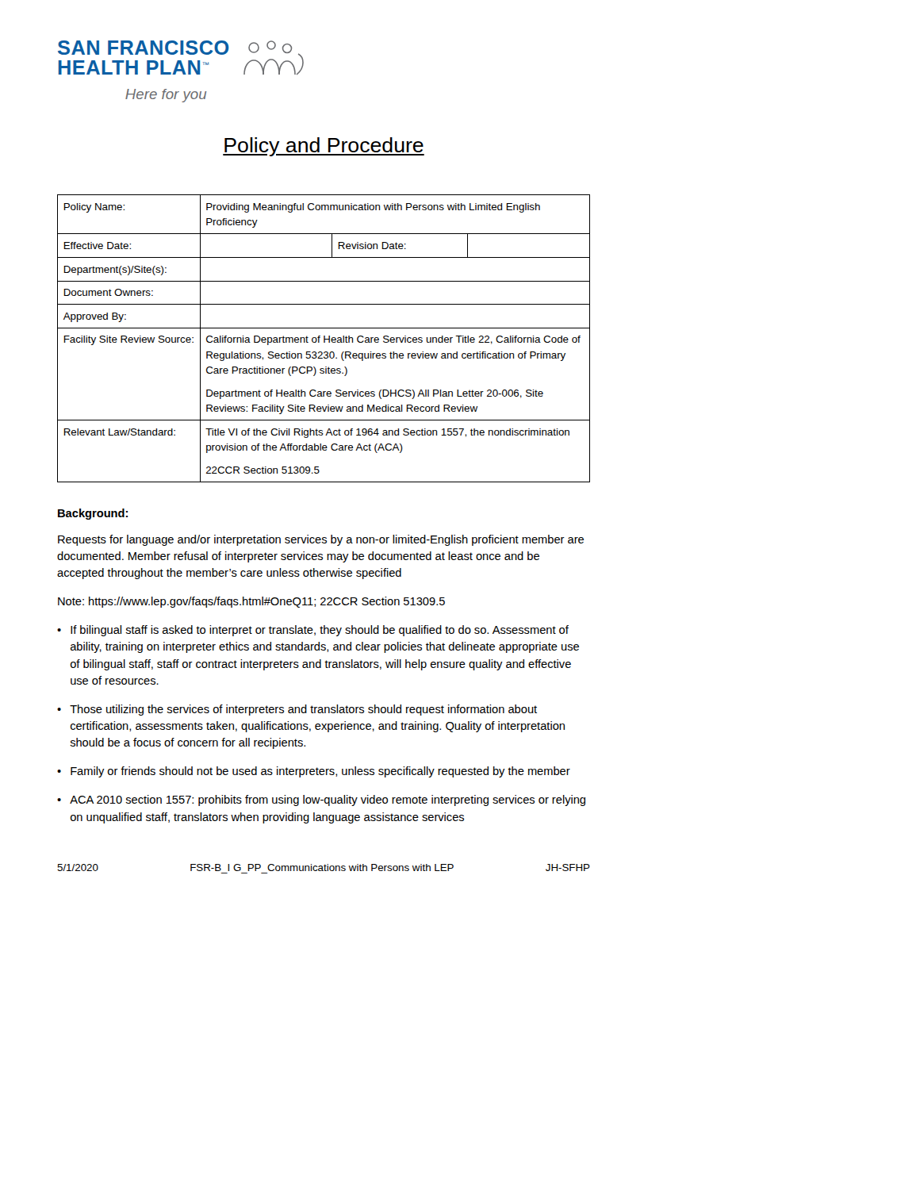SAN FRANCISCO HEALTH PLAN™
Here for you
Policy and Procedure
| Policy Name: | Providing Meaningful Communication with Persons with Limited English Proficiency |
| Effective Date: | | Revision Date: | |
| Department(s)/Site(s): | |
| Document Owners: | |
| Approved By: | |
| Facility Site Review Source: | California Department of Health Care Services under Title 22, California Code of Regulations, Section 53230. (Requires the review and certification of Primary Care Practitioner (PCP) sites.) Department of Health Care Services (DHCS) All Plan Letter 20-006, Site Reviews: Facility Site Review and Medical Record Review |
| Relevant Law/Standard: | Title VI of the Civil Rights Act of 1964 and Section 1557, the nondiscrimination provision of the Affordable Care Act (ACA) 22CCR Section 51309.5 |
Background:
Requests for language and/or interpretation services by a non-or limited-English proficient member are documented. Member refusal of interpreter services may be documented at least once and be accepted throughout the member’s care unless otherwise specified
Note: https://www.lep.gov/faqs/faqs.html#OneQ11; 22CCR Section 51309.5
If bilingual staff is asked to interpret or translate, they should be qualified to do so. Assessment of ability, training on interpreter ethics and standards, and clear policies that delineate appropriate use of bilingual staff, staff or contract interpreters and translators, will help ensure quality and effective use of resources.
Those utilizing the services of interpreters and translators should request information about certification, assessments taken, qualifications, experience, and training. Quality of interpretation should be a focus of concern for all recipients.
Family or friends should not be used as interpreters, unless specifically requested by the member
ACA 2010 section 1557: prohibits from using low-quality video remote interpreting services or relying on unqualified staff, translators when providing language assistance services
5/1/2020 FSR-B_I G_PP_Communications with Persons with LEP JH-SFHP